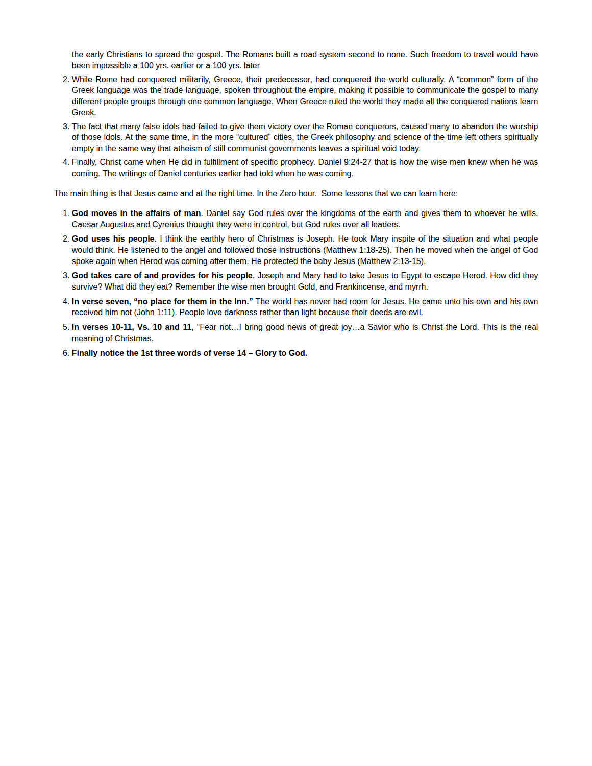the early Christians to spread the gospel. The Romans built a road system second to none. Such freedom to travel would have been impossible a 100 yrs. earlier or a 100 yrs. later
While Rome had conquered militarily, Greece, their predecessor, had conquered the world culturally. A “common” form of the Greek language was the trade language, spoken throughout the empire, making it possible to communicate the gospel to many different people groups through one common language. When Greece ruled the world they made all the conquered nations learn Greek.
The fact that many false idols had failed to give them victory over the Roman conquerors, caused many to abandon the worship of those idols. At the same time, in the more “cultured” cities, the Greek philosophy and science of the time left others spiritually empty in the same way that atheism of still communist governments leaves a spiritual void today.
Finally, Christ came when He did in fulfillment of specific prophecy. Daniel 9:24-27 that is how the wise men knew when he was coming. The writings of Daniel centuries earlier had told when he was coming.
The main thing is that Jesus came and at the right time. In the Zero hour. Some lessons that we can learn here:
God moves in the affairs of man. Daniel say God rules over the kingdoms of the earth and gives them to whoever he wills. Caesar Augustus and Cyrenius thought they were in control, but God rules over all leaders.
God uses his people. I think the earthly hero of Christmas is Joseph. He took Mary inspite of the situation and what people would think. He listened to the angel and followed those instructions (Matthew 1:18-25). Then he moved when the angel of God spoke again when Herod was coming after them. He protected the baby Jesus (Matthew 2:13-15).
God takes care of and provides for his people. Joseph and Mary had to take Jesus to Egypt to escape Herod. How did they survive? What did they eat? Remember the wise men brought Gold, and Frankincense, and myrrh.
In verse seven, “no place for them in the Inn.” The world has never had room for Jesus. He came unto his own and his own received him not (John 1:11). People love darkness rather than light because their deeds are evil.
In verses 10-11, Vs. 10 and 11, “Fear not…I bring good news of great joy…a Savior who is Christ the Lord. This is the real meaning of Christmas.
Finally notice the 1st three words of verse 14 – Glory to God.